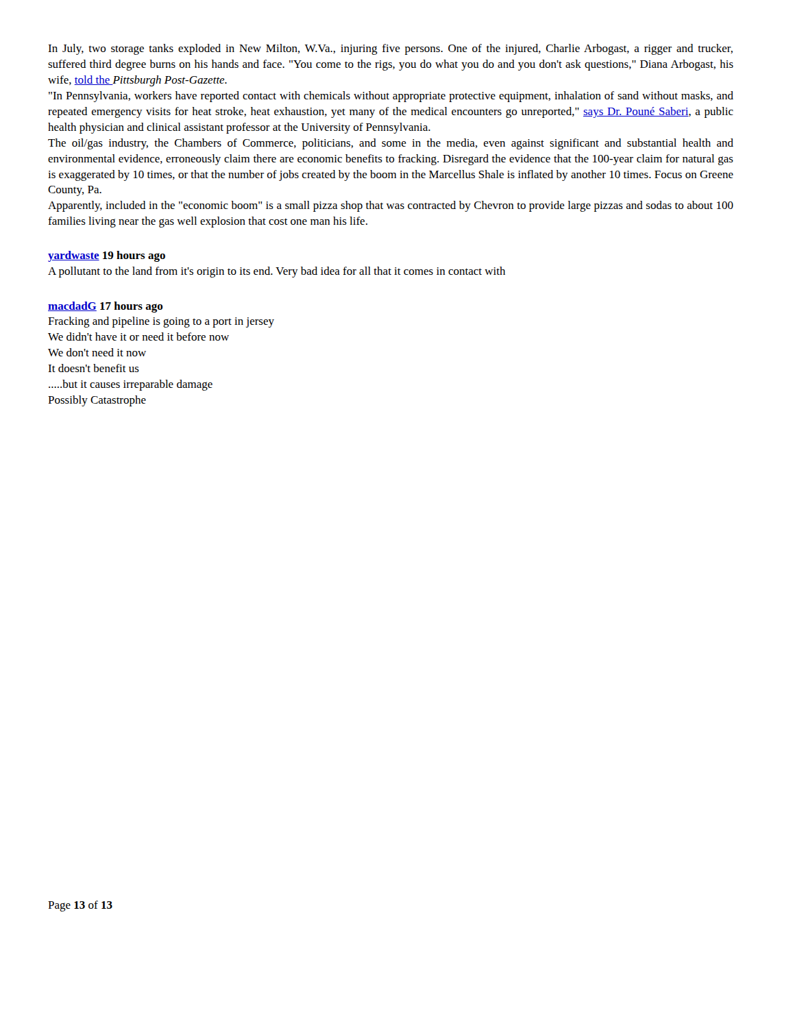In July, two storage tanks exploded in New Milton, W.Va., injuring five persons. One of the injured, Charlie Arbogast, a rigger and trucker, suffered third degree burns on his hands and face. "You come to the rigs, you do what you do and you don't ask questions," Diana Arbogast, his wife, told the Pittsburgh Post-Gazette.
"In Pennsylvania, workers have reported contact with chemicals without appropriate protective equipment, inhalation of sand without masks, and repeated emergency visits for heat stroke, heat exhaustion, yet many of the medical encounters go unreported," says Dr. Pouné Saberi, a public health physician and clinical assistant professor at the University of Pennsylvania.
The oil/gas industry, the Chambers of Commerce, politicians, and some in the media, even against significant and substantial health and environmental evidence, erroneously claim there are economic benefits to fracking. Disregard the evidence that the 100-year claim for natural gas is exaggerated by 10 times, or that the number of jobs created by the boom in the Marcellus Shale is inflated by another 10 times. Focus on Greene County, Pa.
Apparently, included in the "economic boom" is a small pizza shop that was contracted by Chevron to provide large pizzas and sodas to about 100 families living near the gas well explosion that cost one man his life.
yardwaste 19 hours ago
A pollutant to the land from it's origin to its end. Very bad idea for all that it comes in contact with
macdadG 17 hours ago
Fracking and pipeline is going to a port in jersey
We didn't have it or need it before now
We don't need it now
It doesn't benefit us
.....but it causes irreparable damage
Possibly Catastrophe
Page 13 of 13